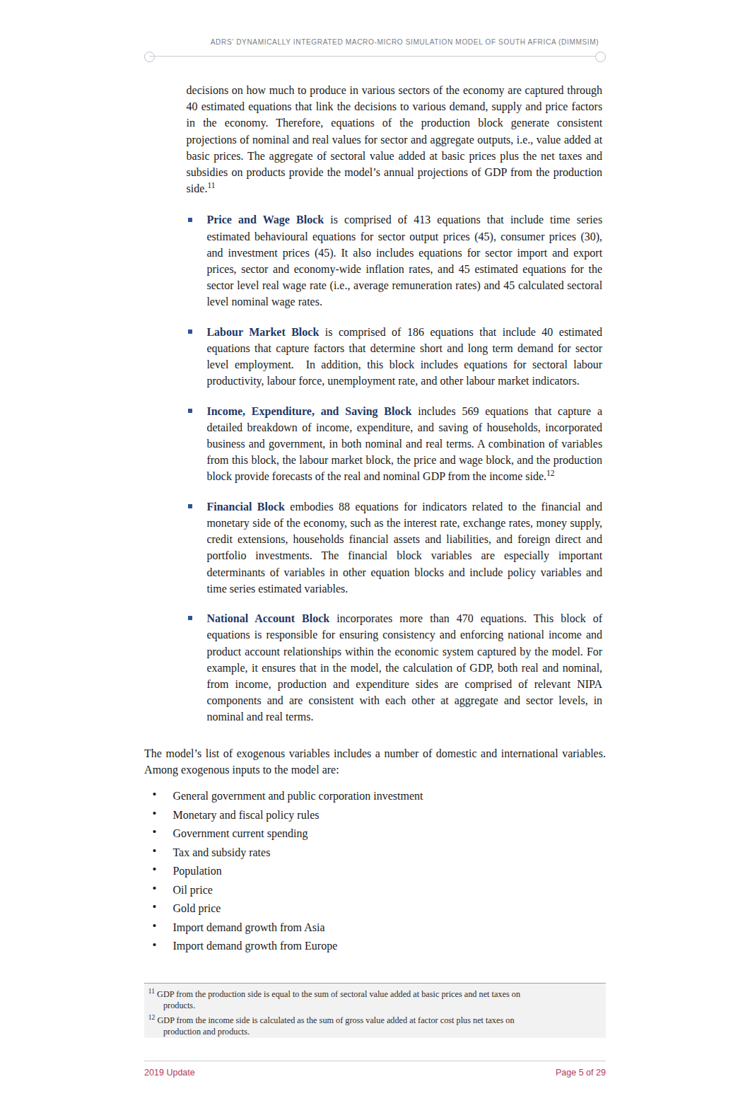ADRS’ Dynamically Integrated Macro-Micro Simulation Model of South Africa (DIMMSIM)
decisions on how much to produce in various sectors of the economy are captured through 40 estimated equations that link the decisions to various demand, supply and price factors in the economy. Therefore, equations of the production block generate consistent projections of nominal and real values for sector and aggregate outputs, i.e., value added at basic prices. The aggregate of sectoral value added at basic prices plus the net taxes and subsidies on products provide the model’s annual projections of GDP from the production side.11
Price and Wage Block is comprised of 413 equations that include time series estimated behavioural equations for sector output prices (45), consumer prices (30), and investment prices (45). It also includes equations for sector import and export prices, sector and economy-wide inflation rates, and 45 estimated equations for the sector level real wage rate (i.e., average remuneration rates) and 45 calculated sectoral level nominal wage rates.
Labour Market Block is comprised of 186 equations that include 40 estimated equations that capture factors that determine short and long term demand for sector level employment. In addition, this block includes equations for sectoral labour productivity, labour force, unemployment rate, and other labour market indicators.
Income, Expenditure, and Saving Block includes 569 equations that capture a detailed breakdown of income, expenditure, and saving of households, incorporated business and government, in both nominal and real terms. A combination of variables from this block, the labour market block, the price and wage block, and the production block provide forecasts of the real and nominal GDP from the income side.12
Financial Block embodies 88 equations for indicators related to the financial and monetary side of the economy, such as the interest rate, exchange rates, money supply, credit extensions, households financial assets and liabilities, and foreign direct and portfolio investments. The financial block variables are especially important determinants of variables in other equation blocks and include policy variables and time series estimated variables.
National Account Block incorporates more than 470 equations. This block of equations is responsible for ensuring consistency and enforcing national income and product account relationships within the economic system captured by the model. For example, it ensures that in the model, the calculation of GDP, both real and nominal, from income, production and expenditure sides are comprised of relevant NIPA components and are consistent with each other at aggregate and sector levels, in nominal and real terms.
The model’s list of exogenous variables includes a number of domestic and international variables. Among exogenous inputs to the model are:
General government and public corporation investment
Monetary and fiscal policy rules
Government current spending
Tax and subsidy rates
Population
Oil price
Gold price
Import demand growth from Asia
Import demand growth from Europe
11 GDP from the production side is equal to the sum of sectoral value added at basic prices and net taxes on products.
12 GDP from the income side is calculated as the sum of gross value added at factor cost plus net taxes on production and products.
2019 Update
Page 5 of 29